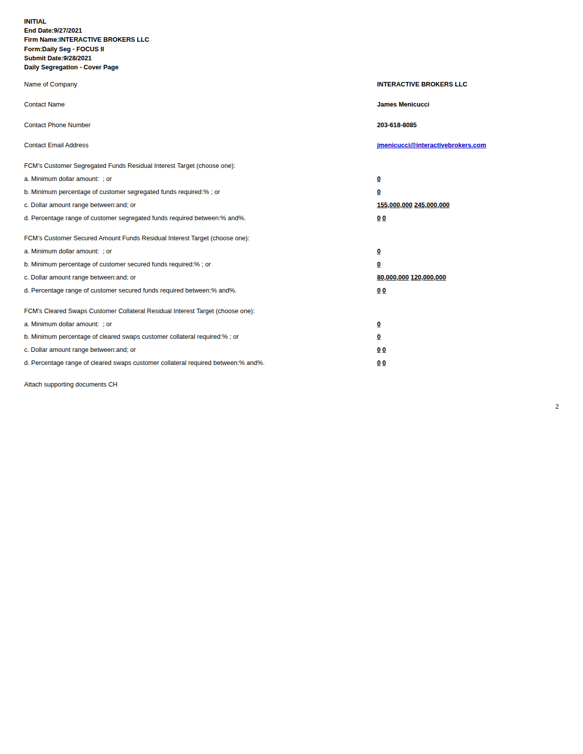INITIAL
End Date:9/27/2021
Firm Name:INTERACTIVE BROKERS LLC
Form:Daily Seg - FOCUS II
Submit Date:9/28/2021
Daily Segregation - Cover Page
| Name of Company | INTERACTIVE BROKERS LLC |
| Contact Name | James Menicucci |
| Contact Phone Number | 203-618-8085 |
| Contact Email Address | jmenicucci@interactivebrokers.com |
| FCM’s Customer Segregated Funds Residual Interest Target (choose one): | |
| a. Minimum dollar amount: ; or | 0 |
| b. Minimum percentage of customer segregated funds required:% ; or | 0 |
| c. Dollar amount range between:and; or | 155,000,000 245,000,000 |
| d. Percentage range of customer segregated funds required between:% and%. | 0 0 |
| FCM’s Customer Secured Amount Funds Residual Interest Target (choose one): | |
| a. Minimum dollar amount: ; or | 0 |
| b. Minimum percentage of customer secured funds required:% ; or | 0 |
| c. Dollar amount range between:and; or | 80,000,000 120,000,000 |
| d. Percentage range of customer secured funds required between:% and%. | 0 0 |
| FCM's Cleared Swaps Customer Collateral Residual Interest Target (choose one): | |
| a. Minimum dollar amount: ; or | 0 |
| b. Minimum percentage of cleared swaps customer collateral required:% ; or | 0 |
| c. Dollar amount range between:and; or | 0 0 |
| d. Percentage range of cleared swaps customer collateral required between:% and%. | 0 0 |
Attach supporting documents CH
2